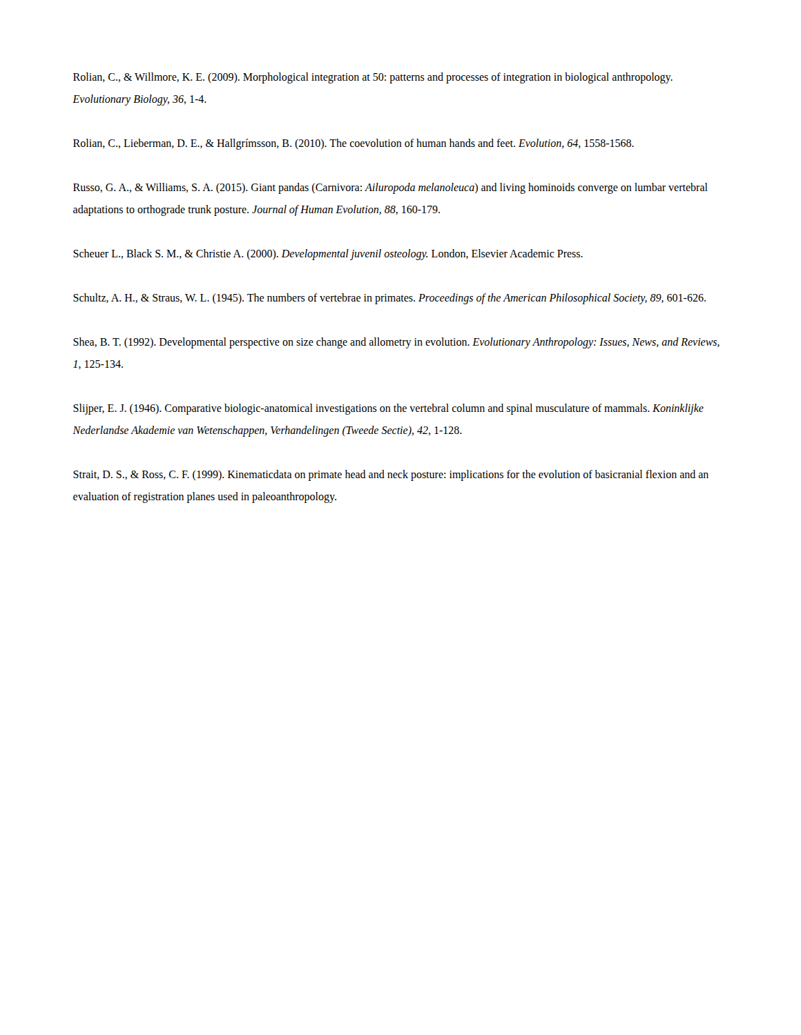Rolian, C., & Willmore, K. E. (2009). Morphological integration at 50: patterns and processes of integration in biological anthropology. Evolutionary Biology, 36, 1-4.
Rolian, C., Lieberman, D. E., & Hallgrímsson, B. (2010). The coevolution of human hands and feet. Evolution, 64, 1558-1568.
Russo, G. A., & Williams, S. A. (2015). Giant pandas (Carnivora: Ailuropoda melanoleuca) and living hominoids converge on lumbar vertebral adaptations to orthograde trunk posture. Journal of Human Evolution, 88, 160-179.
Scheuer L., Black S. M., & Christie A. (2000). Developmental juvenil osteology. London, Elsevier Academic Press.
Schultz, A. H., & Straus, W. L. (1945). The numbers of vertebrae in primates. Proceedings of the American Philosophical Society, 89, 601-626.
Shea, B. T. (1992). Developmental perspective on size change and allometry in evolution. Evolutionary Anthropology: Issues, News, and Reviews, 1, 125-134.
Slijper, E. J. (1946). Comparative biologic-anatomical investigations on the vertebral column and spinal musculature of mammals. Koninklijke Nederlandse Akademie van Wetenschappen, Verhandelingen (Tweede Sectie), 42, 1-128.
Strait, D. S., & Ross, C. F. (1999). Kinematicdata on primate head and neck posture: implications for the evolution of basicranial flexion and an evaluation of registration planes used in paleoanthropology.